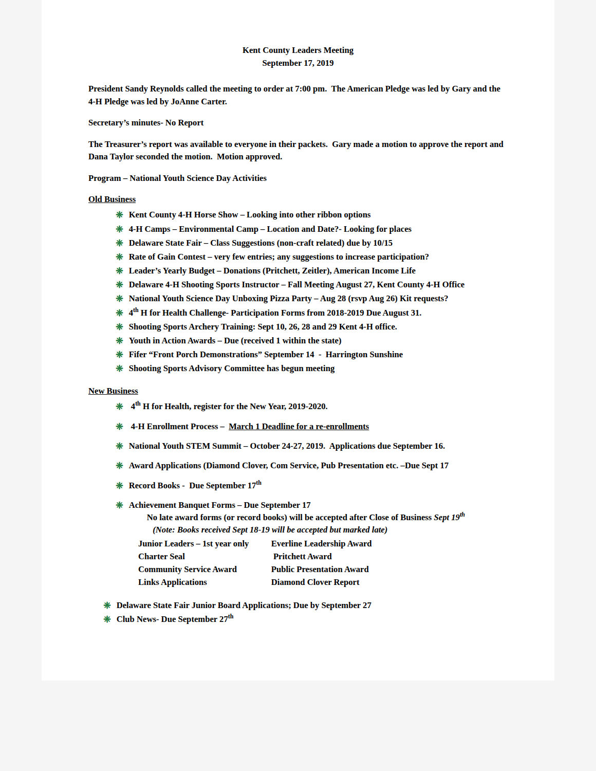Kent County Leaders Meeting
September 17, 2019
President Sandy Reynolds called the meeting to order at 7:00 pm. The American Pledge was led by Gary and the 4-H Pledge was led by JoAnne Carter.
Secretary’s minutes- No Report
The Treasurer’s report was available to everyone in their packets. Gary made a motion to approve the report and Dana Taylor seconded the motion. Motion approved.
Program – National Youth Science Day Activities
Old Business
Kent County 4-H Horse Show – Looking into other ribbon options
4-H Camps – Environmental Camp – Location and Date?- Looking for places
Delaware State Fair – Class Suggestions (non-craft related) due by 10/15
Rate of Gain Contest – very few entries; any suggestions to increase participation?
Leader’s Yearly Budget – Donations (Pritchett, Zeitler), American Income Life
Delaware 4-H Shooting Sports Instructor – Fall Meeting August 27, Kent County 4-H Office
National Youth Science Day Unboxing Pizza Party – Aug 28 (rsvp Aug 26) Kit requests?
4th H for Health Challenge- Participation Forms from 2018-2019 Due August 31.
Shooting Sports Archery Training: Sept 10, 26, 28 and 29 Kent 4-H office.
Youth in Action Awards – Due (received 1 within the state)
Fifer “Front Porch Demonstrations” September 14 - Harrington Sunshine
Shooting Sports Advisory Committee has begun meeting
New Business
4th H for Health, register for the New Year, 2019-2020.
4-H Enrollment Process – March 1 Deadline for a re-enrollments
National Youth STEM Summit – October 24-27, 2019. Applications due September 16.
Award Applications (Diamond Clover, Com Service, Pub Presentation etc. –Due Sept 17
Record Books - Due September 17th
Achievement Banquet Forms – Due September 17
No late award forms (or record books) will be accepted after Close of Business Sept 19th
(Note: Books received Sept 18-19 will be accepted but marked late)
| Junior Leaders – 1st year only | Everline Leadership Award |
| Charter Seal | Pritchett Award |
| Community Service Award | Public Presentation Award |
| Links Applications | Diamond Clover Report |
Delaware State Fair Junior Board Applications; Due by September 27
Club News- Due September 27th